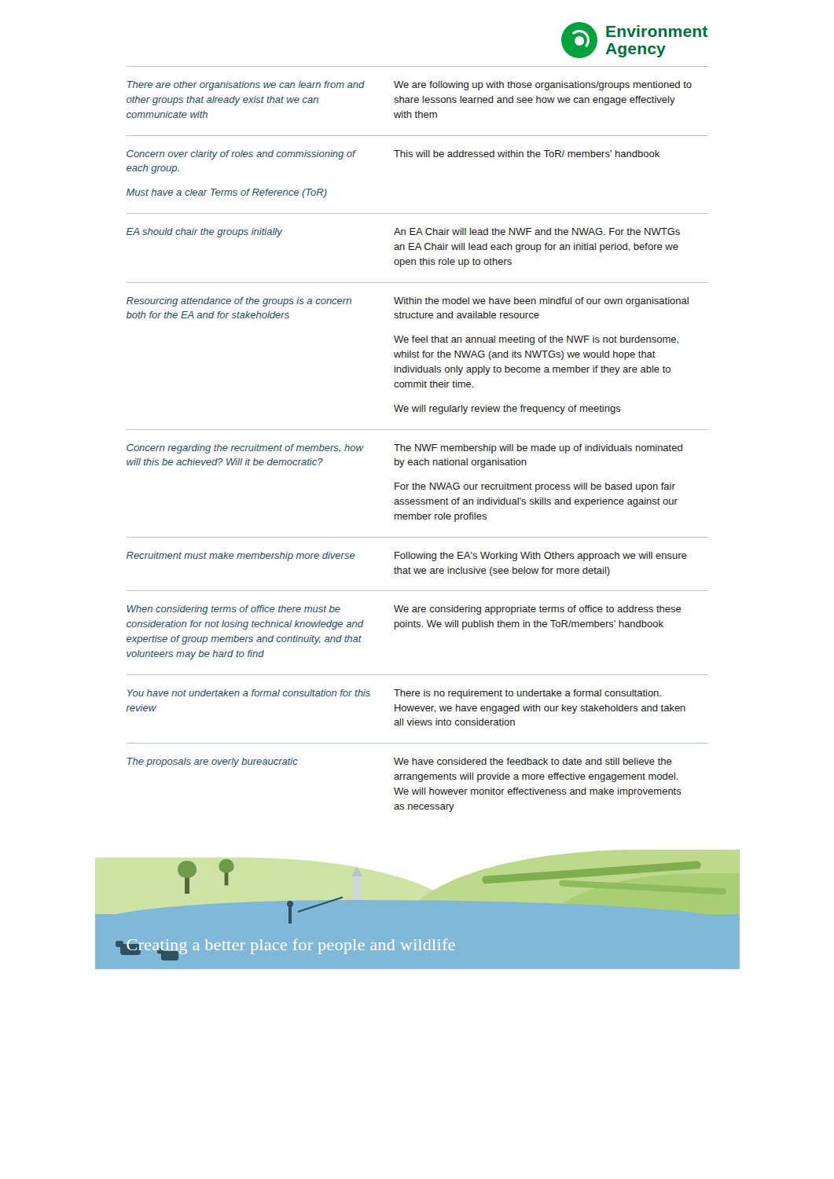Environment Agency
| There are other organisations we can learn from and other groups that already exist that we can communicate with | We are following up with those organisations/groups mentioned to share lessons learned and see how we can engage effectively with them |
| Concern over clarity of roles and commissioning of each group. Must have a clear Terms of Reference (ToR) | This will be addressed within the ToR/ members' handbook |
| EA should chair the groups initially | An EA Chair will lead the NWF and the NWAG. For the NWTGs an EA Chair will lead each group for an initial period, before we open this role up to others |
| Resourcing attendance of the groups is a concern both for the EA and for stakeholders | Within the model we have been mindful of our own organisational structure and available resource We feel that an annual meeting of the NWF is not burdensome, whilst for the NWAG (and its NWTGs) we would hope that individuals only apply to become a member if they are able to commit their time. We will regularly review the frequency of meetings |
| Concern regarding the recruitment of members, how will this be achieved? Will it be democratic? | The NWF membership will be made up of individuals nominated by each national organisation For the NWAG our recruitment process will be based upon fair assessment of an individual's skills and experience against our member role profiles |
| Recruitment must make membership more diverse | Following the EA's Working With Others approach we will ensure that we are inclusive (see below for more detail) |
| When considering terms of office there must be consideration for not losing technical knowledge and expertise of group members and continuity, and that volunteers may be hard to find | We are considering appropriate terms of office to address these points. We will publish them in the ToR/members' handbook |
| You have not undertaken a formal consultation for this review | There is no requirement to undertake a formal consultation. However, we have engaged with our key stakeholders and taken all views into consideration |
| The proposals are overly bureaucratic | We have considered the feedback to date and still believe the arrangements will provide a more effective engagement model. We will however monitor effectiveness and make improvements as necessary |
Creating a better place for people and wildlife